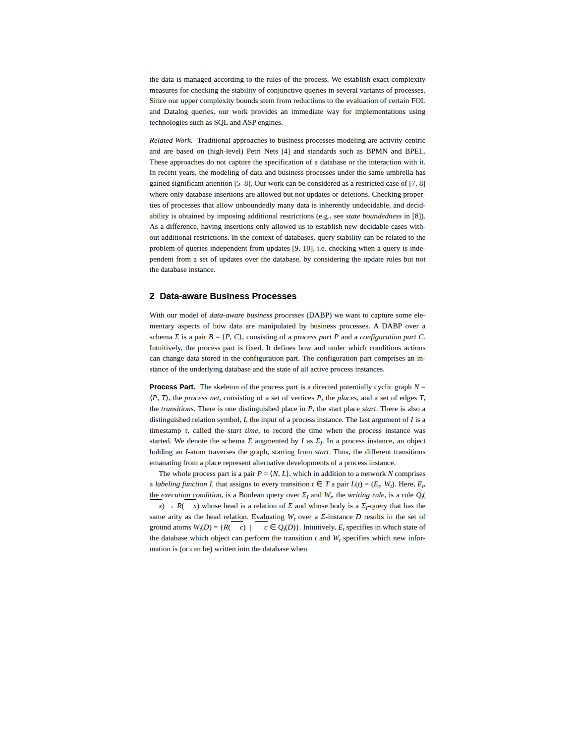the data is managed according to the rules of the process. We establish exact complexity measures for checking the stability of conjunctive queries in several variants of processes. Since our upper complexity bounds stem from reductions to the evaluation of certain FOL and Datalog queries, our work provides an immediate way for implementations using technologies such as SQL and ASP engines.
Related Work. Traditional approaches to business processes modeling are activity-centric and are based on (high-level) Petri Nets [4] and standards such as BPMN and BPEL. These approaches do not capture the specification of a database or the interaction with it. In recent years, the modeling of data and business processes under the same umbrella has gained significant attention [5–8]. Our work can be considered as a restricted case of [7, 8] where only database insertions are allowed but not updates or deletions. Checking properties of processes that allow unboundedly many data is inherently undecidable, and decidability is obtained by imposing additional restrictions (e.g., see state boundedness in [8]). As a difference, having insertions only allowed us to establish new decidable cases without additional restrictions. In the context of databases, query stability can be related to the problem of queries independent from updates [9, 10], i.e. checking when a query is independent from a set of updates over the database, by considering the update rules but not the database instance.
2 Data-aware Business Processes
With our model of data-aware business processes (DABP) we want to capture some elementary aspects of how data are manipulated by business processes. A DABP over a schema Σ is a pair B = ⟨P, C⟩, consisting of a process part P and a configuration part C. Intuitively, the process part is fixed. It defines how and under which conditions actions can change data stored in the configuration part. The configuration part comprises an instance of the underlying database and the state of all active process instances.
Process Part. The skeleton of the process part is a directed potentially cyclic graph N = ⟨P, T⟩, the process net, consisting of a set of vertices P, the places, and a set of edges T, the transitions. There is one distinguished place in P, the start place start. There is also a distinguished relation symbol, I, the input of a process instance. The last argument of I is a timestamp τ, called the start time, to record the time when the process instance was started. We denote the schema Σ augmented by I as ΣI. In a process instance, an object holding an I-atom traverses the graph, starting from start. Thus, the different transitions emanating from a place represent alternative developments of a process instance.
The whole process part is a pair P = ⟨N, L⟩, which in addition to a network N comprises a labeling function L that assigns to every transition t ∈ T a pair L(t) = (Et, Wt). Here, Et, the execution condition, is a Boolean query over ΣI and Wt, the writing rule, is a rule Qt(x) → R(x) whose head is a relation of Σ and whose body is a ΣI-query that has the same arity as the head relation. Evaluating Wt over a Σ-instance D results in the set of ground atoms Wt(D) = {R(c) | c ∈ Qt(D)}. Intuitively, Et specifies in which state of the database which object can perform the transition t and Wt specifies which new information is (or can be) written into the database when